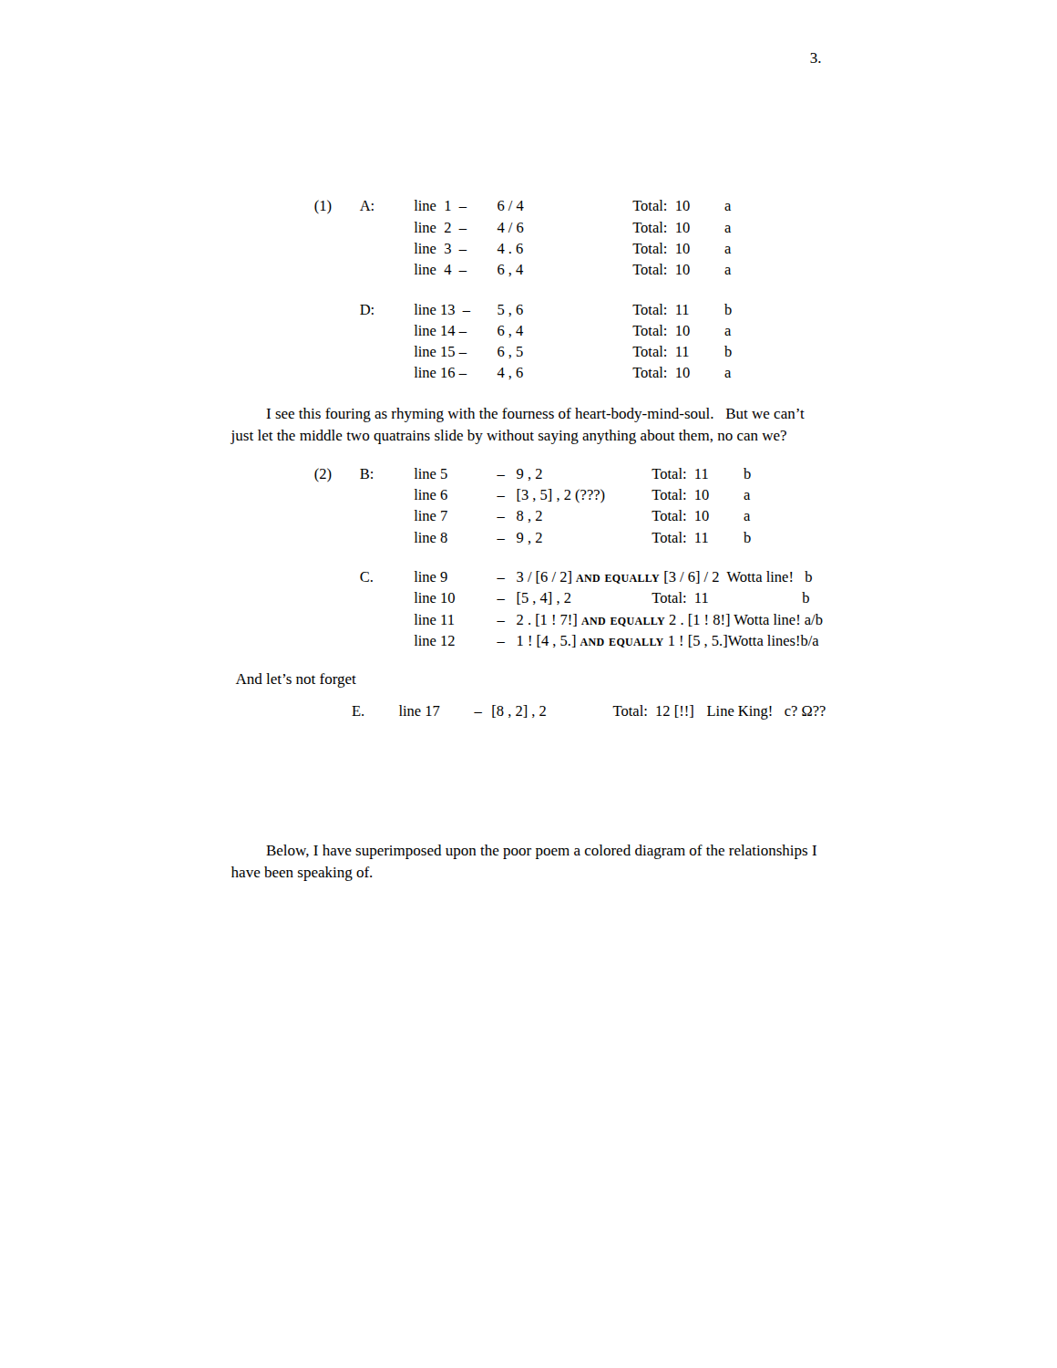3.
| (1) | A: | line 1 – | 6 / 4 | Total: 10 | a | |
| | | line 2 – | 4 / 6 | Total: 10 | a | |
| | | line 3 – | 4 . 6 | Total: 10 | a | |
| | | line 4 – | 6 , 4 | Total: 10 | a | |
| | D: | line 13 – | 5 , 6 | Total: 11 | b | |
| | | line 14 – | 6 , 4 | Total: 10 | a | |
| | | line 15 – | 6 , 5 | Total: 11 | b | |
| | | line 16 – | 4 , 6 | Total: 10 | a | |
I see this fouring as rhyming with the fourness of heart-body-mind-soul. But we can’t just let the middle two quatrains slide by without saying anything about them, no can we?
| (2) | B: | line 5 | – | 9 , 2 | Total: 11 | b | |
| | | line 6 | – | [3 , 5] , 2 (???) | Total: 10 | a | |
| | | line 7 | – | 8 , 2 | Total: 10 | a | |
| | | line 8 | – | 9 , 2 | Total: 11 | b | |
| | C. | line 9 | – | 3 / [6 / 2] and equally [3 / 6] / 2 Wotta line! b |
| | | line 10 | – | [5 , 4] , 2 | Total: 11 | | b |
| | | line 11 | – | 2 . [1 ! 7!] and equally 2 . [1 ! 8!] Wotta line! a/b |
| | | line 12 | – | 1 ! [4 , 5.] and equally 1 ! [5 , 5.]Wotta lines!b/a |
And let’s not forget
| | E. | line 17 | – | [8 , 2] , 2 | Total: 12 [!!] | Line King! c? Ω?? |
Below, I have superimposed upon the poor poem a colored diagram of the relationships I have been speaking of.